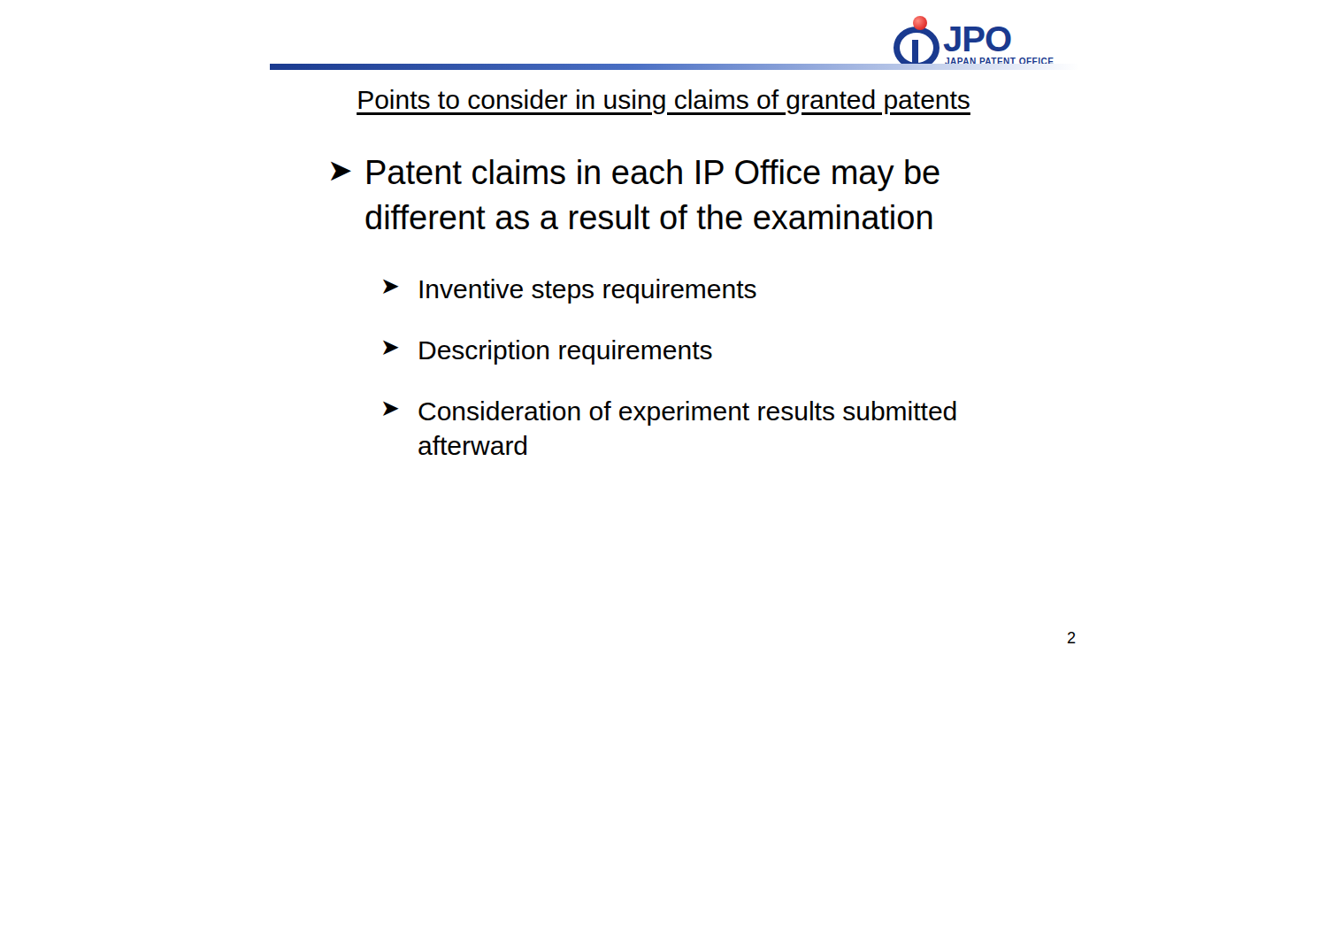JPO
JAPAN PATENT OFFICE
Points to consider in using claims of granted patents
➤Patent claims in each IP Office may be different as a result of the examination
➤Inventive steps requirements
➤Description requirements
➤Consideration of experiment results submitted afterward
2